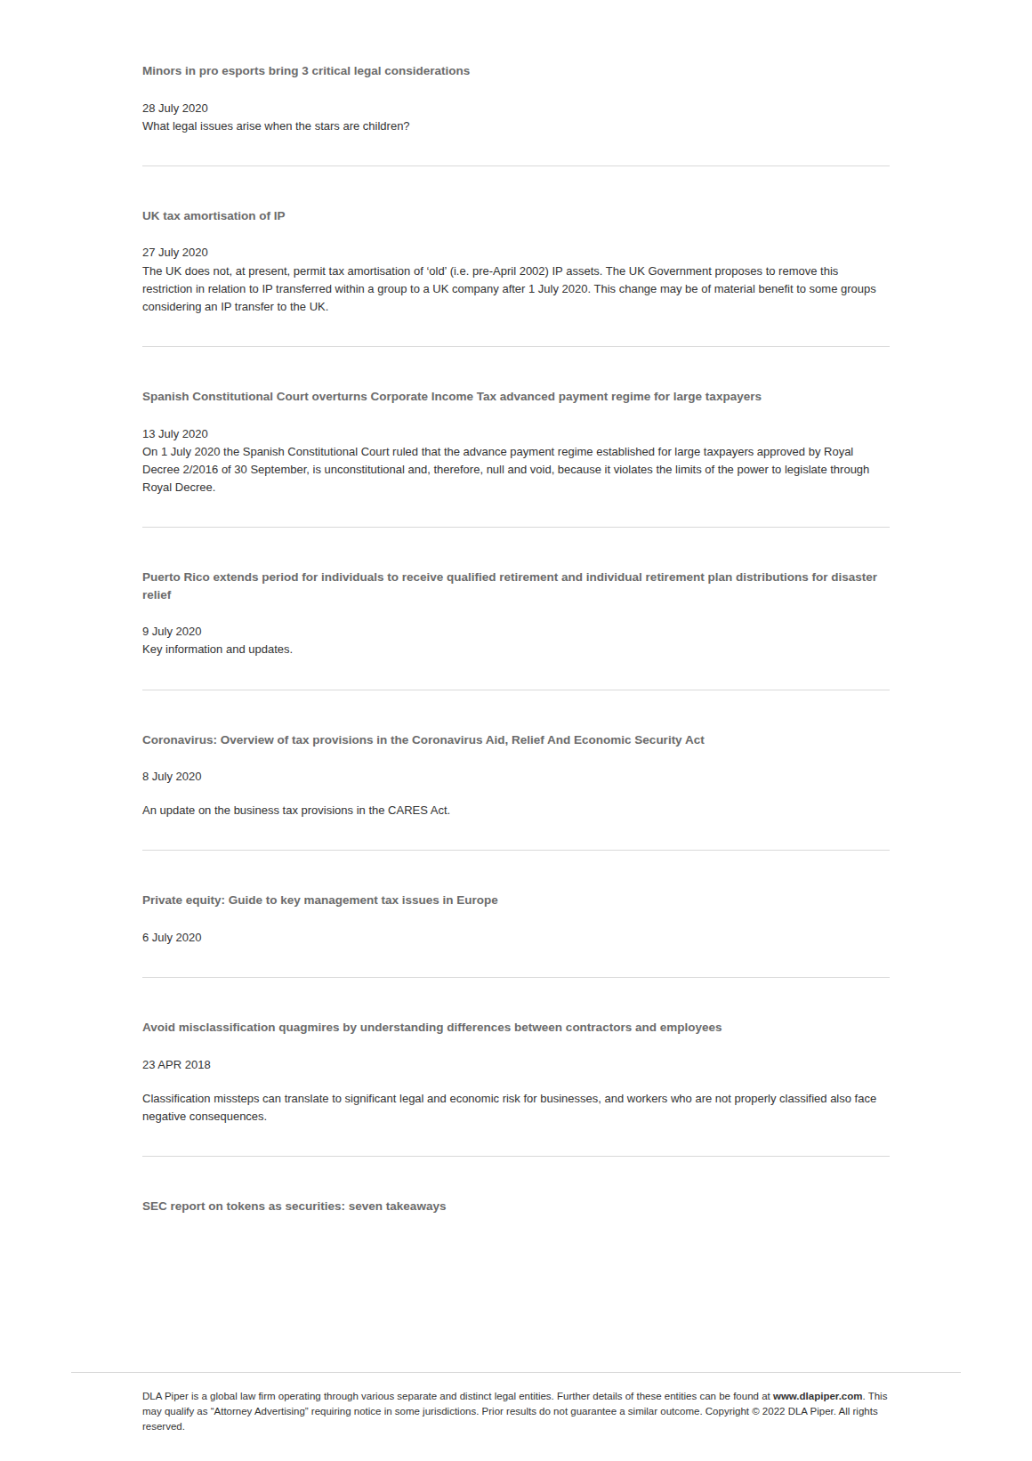Minors in pro esports bring 3 critical legal considerations
28 July 2020
What legal issues arise when the stars are children?
UK tax amortisation of IP
27 July 2020
The UK does not, at present, permit tax amortisation of ‘old’ (i.e. pre-April 2002) IP assets. The UK Government proposes to remove this restriction in relation to IP transferred within a group to a UK company after 1 July 2020. This change may be of material benefit to some groups considering an IP transfer to the UK.
Spanish Constitutional Court overturns Corporate Income Tax advanced payment regime for large taxpayers
13 July 2020
On 1 July 2020 the Spanish Constitutional Court ruled that the advance payment regime established for large taxpayers approved by Royal Decree 2/2016 of 30 September, is unconstitutional and, therefore, null and void, because it violates the limits of the power to legislate through Royal Decree.
Puerto Rico extends period for individuals to receive qualified retirement and individual retirement plan distributions for disaster relief
9 July 2020
Key information and updates.
Coronavirus: Overview of tax provisions in the Coronavirus Aid, Relief And Economic Security Act
8 July 2020
An update on the business tax provisions in the CARES Act.
Private equity: Guide to key management tax issues in Europe
6 July 2020
Avoid misclassification quagmires by understanding differences between contractors and employees
23 APR 2018
Classification missteps can translate to significant legal and economic risk for businesses, and workers who are not properly classified also face negative consequences.
SEC report on tokens as securities: seven takeaways
DLA Piper is a global law firm operating through various separate and distinct legal entities. Further details of these entities can be found at www.dlapiper.com. This may qualify as “Attorney Advertising” requiring notice in some jurisdictions. Prior results do not guarantee a similar outcome. Copyright © 2022 DLA Piper. All rights reserved.